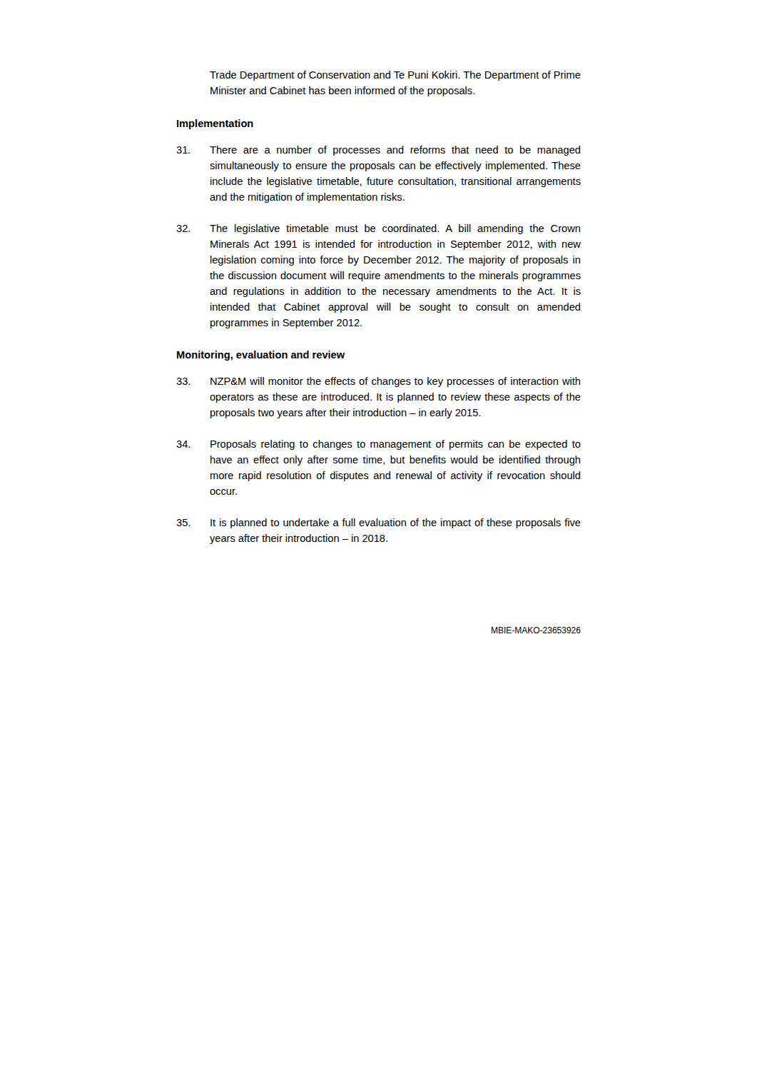Trade Department of Conservation and Te Puni Kokiri. The Department of Prime Minister and Cabinet has been informed of the proposals.
Implementation
31. There are a number of processes and reforms that need to be managed simultaneously to ensure the proposals can be effectively implemented. These include the legislative timetable, future consultation, transitional arrangements and the mitigation of implementation risks.
32. The legislative timetable must be coordinated. A bill amending the Crown Minerals Act 1991 is intended for introduction in September 2012, with new legislation coming into force by December 2012. The majority of proposals in the discussion document will require amendments to the minerals programmes and regulations in addition to the necessary amendments to the Act. It is intended that Cabinet approval will be sought to consult on amended programmes in September 2012.
Monitoring, evaluation and review
33. NZP&M will monitor the effects of changes to key processes of interaction with operators as these are introduced. It is planned to review these aspects of the proposals two years after their introduction – in early 2015.
34. Proposals relating to changes to management of permits can be expected to have an effect only after some time, but benefits would be identified through more rapid resolution of disputes and renewal of activity if revocation should occur.
35. It is planned to undertake a full evaluation of the impact of these proposals five years after their introduction – in 2018.
MBIE-MAKO-23653926